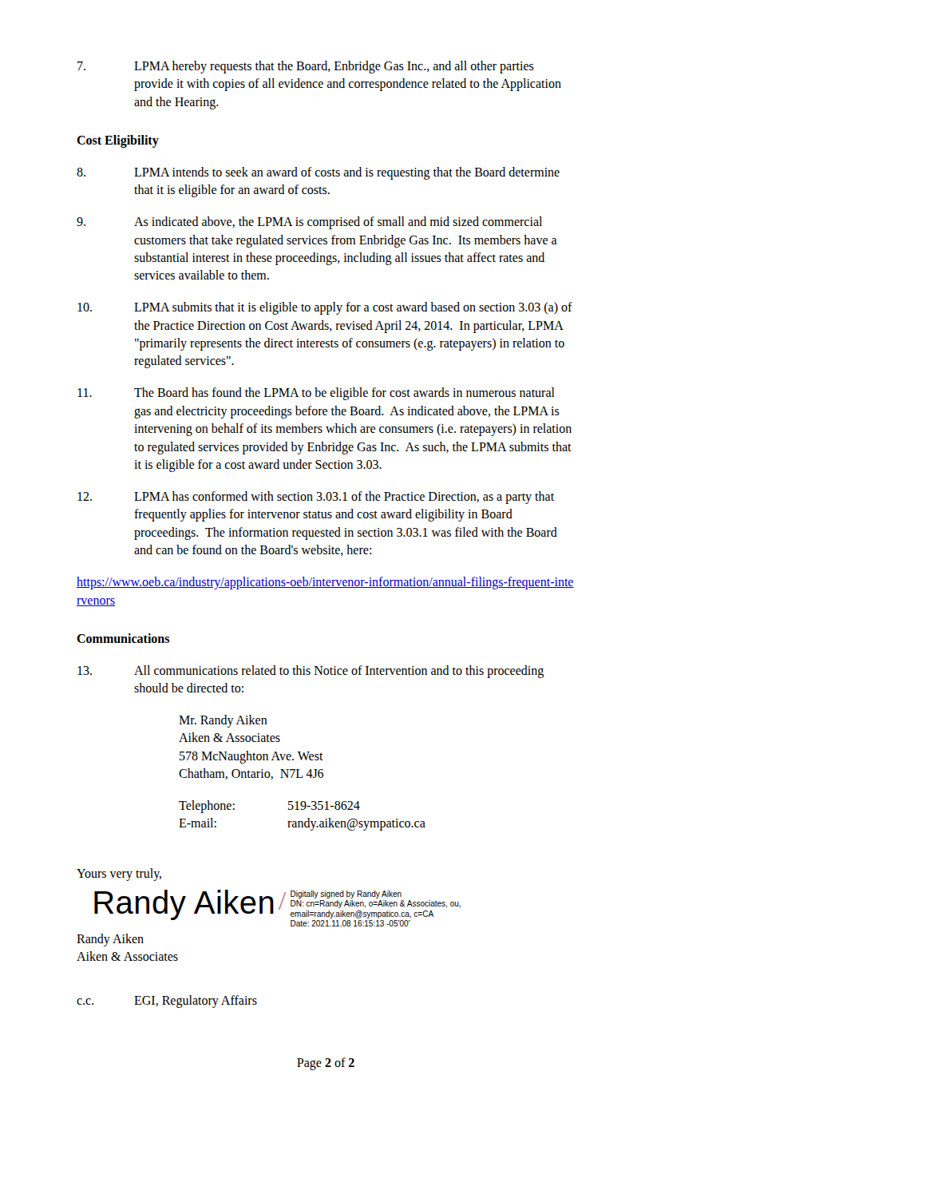7. LPMA hereby requests that the Board, Enbridge Gas Inc., and all other parties provide it with copies of all evidence and correspondence related to the Application and the Hearing.
Cost Eligibility
8. LPMA intends to seek an award of costs and is requesting that the Board determine that it is eligible for an award of costs.
9. As indicated above, the LPMA is comprised of small and mid sized commercial customers that take regulated services from Enbridge Gas Inc. Its members have a substantial interest in these proceedings, including all issues that affect rates and services available to them.
10. LPMA submits that it is eligible to apply for a cost award based on section 3.03 (a) of the Practice Direction on Cost Awards, revised April 24, 2014. In particular, LPMA "primarily represents the direct interests of consumers (e.g. ratepayers) in relation to regulated services".
11. The Board has found the LPMA to be eligible for cost awards in numerous natural gas and electricity proceedings before the Board. As indicated above, the LPMA is intervening on behalf of its members which are consumers (i.e. ratepayers) in relation to regulated services provided by Enbridge Gas Inc. As such, the LPMA submits that it is eligible for a cost award under Section 3.03.
12. LPMA has conformed with section 3.03.1 of the Practice Direction, as a party that frequently applies for intervenor status and cost award eligibility in Board proceedings. The information requested in section 3.03.1 was filed with the Board and can be found on the Board's website, here:
https://www.oeb.ca/industry/applications-oeb/intervenor-information/annual-filings-frequent-intervenors
Communications
13. All communications related to this Notice of Intervention and to this proceeding should be directed to:
Mr. Randy Aiken
Aiken & Associates
578 McNaughton Ave. West
Chatham, Ontario, N7L 4J6
| Telephone: | 519-351-8624 |
| E-mail: | randy.aiken@sympatico.ca |
Yours very truly,
Randy Aiken / Digitally signed by Randy Aiken
DN: cn=Randy Aiken, o=Aiken & Associates, ou,
email=randy.aiken@sympatico.ca, c=CA
Date: 2021.11.08 16:15:13 -05'00'
Randy Aiken
Aiken & Associates
c.c. EGI, Regulatory Affairs
Page 2 of 2